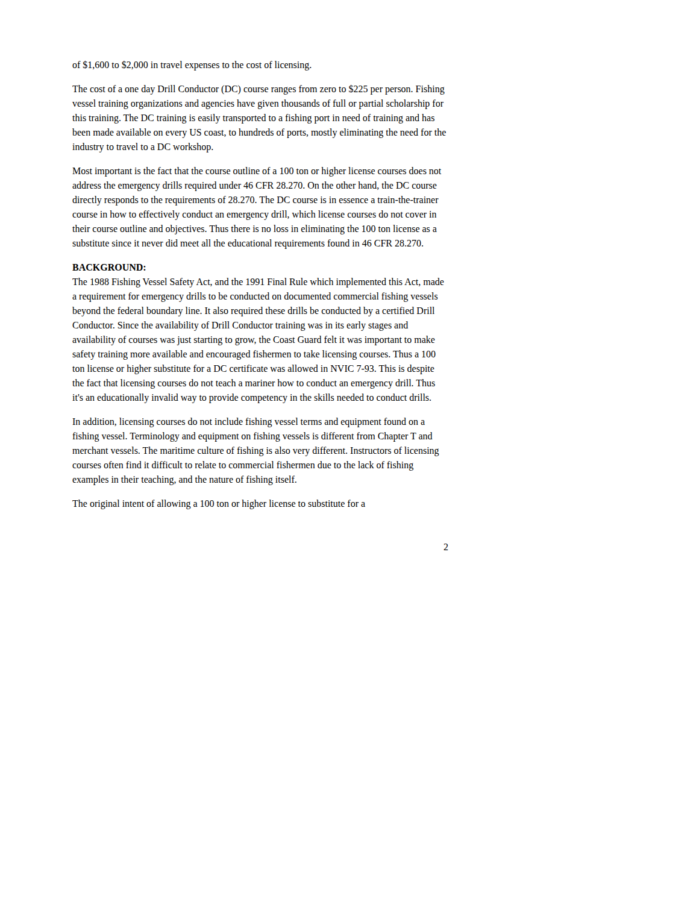of $1,600 to $2,000 in travel expenses to the cost of licensing.
The cost of a one day Drill Conductor (DC) course ranges from zero to $225 per person. Fishing vessel training organizations and agencies have given thousands of full or partial scholarship for this training. The DC training is easily transported to a fishing port in need of training and has been made available on every US coast, to hundreds of ports, mostly eliminating the need for the industry to travel to a DC workshop.
Most important is the fact that the course outline of a 100 ton or higher license courses does not address the emergency drills required under 46 CFR 28.270. On the other hand, the DC course directly responds to the requirements of 28.270. The DC course is in essence a train-the-trainer course in how to effectively conduct an emergency drill, which license courses do not cover in their course outline and objectives. Thus there is no loss in eliminating the 100 ton license as a substitute since it never did meet all the educational requirements found in 46 CFR 28.270.
Background:
The 1988 Fishing Vessel Safety Act, and the 1991 Final Rule which implemented this Act, made a requirement for emergency drills to be conducted on documented commercial fishing vessels beyond the federal boundary line. It also required these drills be conducted by a certified Drill Conductor. Since the availability of Drill Conductor training was in its early stages and availability of courses was just starting to grow, the Coast Guard felt it was important to make safety training more available and encouraged fishermen to take licensing courses. Thus a 100 ton license or higher substitute for a DC certificate was allowed in NVIC 7-93. This is despite the fact that licensing courses do not teach a mariner how to conduct an emergency drill. Thus it's an educationally invalid way to provide competency in the skills needed to conduct drills.
In addition, licensing courses do not include fishing vessel terms and equipment found on a fishing vessel. Terminology and equipment on fishing vessels is different from Chapter T and merchant vessels. The maritime culture of fishing is also very different. Instructors of licensing courses often find it difficult to relate to commercial fishermen due to the lack of fishing examples in their teaching, and the nature of fishing itself.
The original intent of allowing a 100 ton or higher license to substitute for a
2